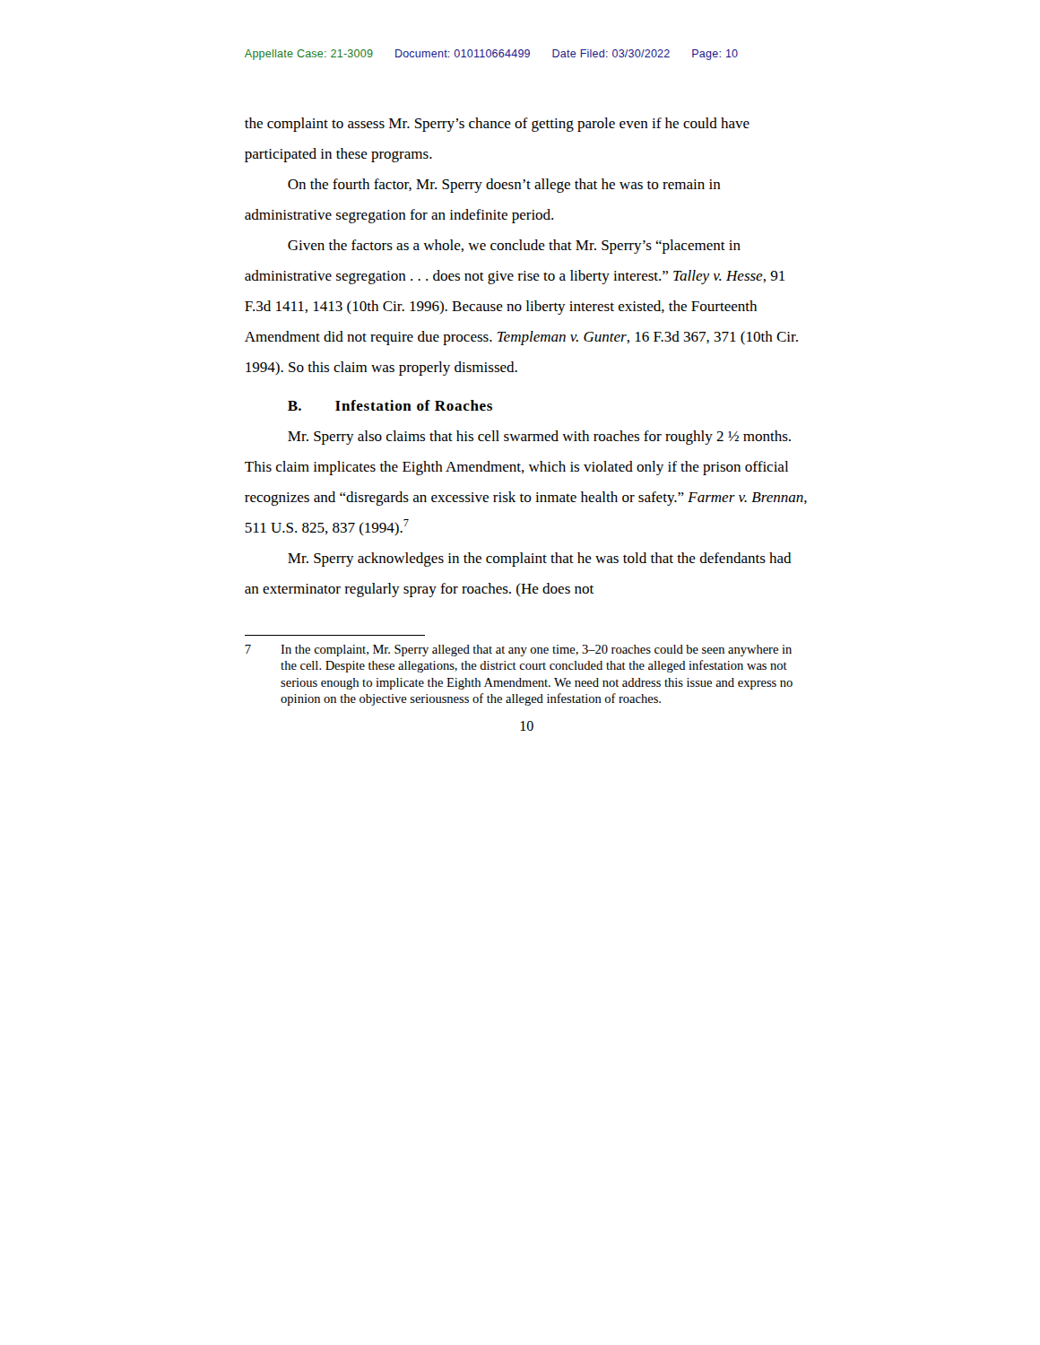Appellate Case: 21-3009 Document: 010110664499 Date Filed: 03/30/2022 Page: 10
the complaint to assess Mr. Sperry’s chance of getting parole even if he could have participated in these programs.
On the fourth factor, Mr. Sperry doesn’t allege that he was to remain in administrative segregation for an indefinite period.
Given the factors as a whole, we conclude that Mr. Sperry’s “placement in administrative segregation . . . does not give rise to a liberty interest.” Talley v. Hesse, 91 F.3d 1411, 1413 (10th Cir. 1996). Because no liberty interest existed, the Fourteenth Amendment did not require due process. Templeman v. Gunter, 16 F.3d 367, 371 (10th Cir. 1994). So this claim was properly dismissed.
B. Infestation of Roaches
Mr. Sperry also claims that his cell swarmed with roaches for roughly 2 ½ months. This claim implicates the Eighth Amendment, which is violated only if the prison official recognizes and “disregards an excessive risk to inmate health or safety.” Farmer v. Brennan, 511 U.S. 825, 837 (1994).7
Mr. Sperry acknowledges in the complaint that he was told that the defendants had an exterminator regularly spray for roaches. (He does not
7 In the complaint, Mr. Sperry alleged that at any one time, 3–20 roaches could be seen anywhere in the cell. Despite these allegations, the district court concluded that the alleged infestation was not serious enough to implicate the Eighth Amendment. We need not address this issue and express no opinion on the objective seriousness of the alleged infestation of roaches.
10